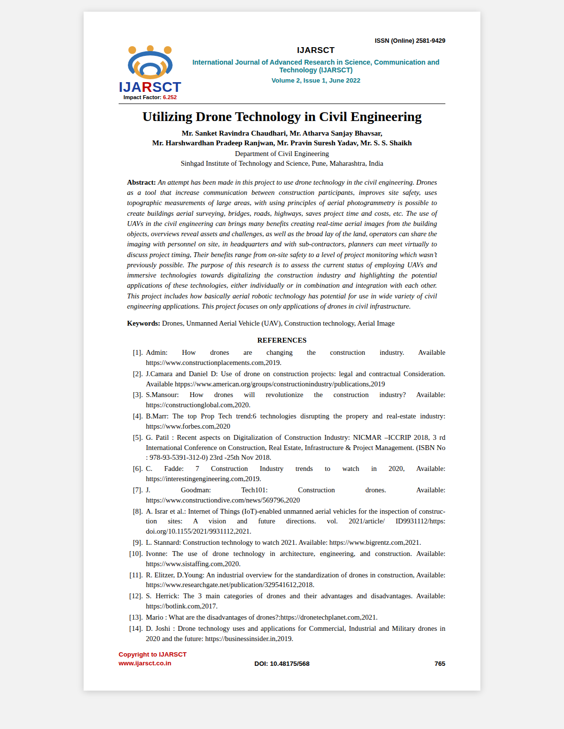ISSN (Online) 2581-9429
IJARSCT
Impact Factor: 6.252
IJARSCT
International Journal of Advanced Research in Science, Communication and Technology (IJARSCT)
Volume 2, Issue 1, June 2022
Utilizing Drone Technology in Civil Engineering
Mr. Sanket Ravindra Chaudhari, Mr. Atharva Sanjay Bhavsar,
Mr. Harshwardhan Pradeep Ranjwan, Mr. Pravin Suresh Yadav, Mr. S. S. Shaikh
Department of Civil Engineering
Sinhgad Institute of Technology and Science, Pune, Maharashtra, India
Abstract: An attempt has been made in this project to use drone technology in the civil engineering. Drones as a tool that increase communication between construction participants, improves site safety, uses topographic measurements of large areas, with using principles of aerial photogrammetry is possible to create buildings aerial surveying, bridges, roads, highways, saves project time and costs, etc. The use of UAVs in the civil engineering can brings many benefits creating real-time aerial images from the building objects, overviews reveal assets and challenges, as well as the broad lay of the land, operators can share the imaging with personnel on site, in headquarters and with sub-contractors, planners can meet virtually to discuss project timing, Their benefits range from on-site safety to a level of project monitoring which wasn’t previously possible. The purpose of this research is to assess the current status of employing UAVs and immersive technologies towards digitalizing the construction industry and highlighting the potential applications of these technologies, either individually or in combination and integration with each other. This project includes how basically aerial robotic technology has potential for use in wide variety of civil engineering applications. This project focuses on only applications of drones in civil infrastructure.
Keywords: Drones, Unmanned Aerial Vehicle (UAV), Construction technology, Aerial Image
REFERENCES
[1]. Admin: How drones are changing the construction industry. Available https://www.constructionplacements.com,2019.
[2]. J.Camara and Daniel D: Use of drone on construction projects: legal and contractual Consideration. Available htpps://www.american.org/groups/constructionindustry/publications,2019
[3]. S.Mansour: How drones will revolutionize the construction industry? Available: https://constructionglobal.com,2020.
[4]. B.Marr: The top Prop Tech trend:6 technologies disrupting the propery and real-estate industry: https://www.forbes.com,2020
[5]. G. Patil : Recent aspects on Digitalization of Construction Industry: NICMAR –ICCRIP 2018, 3 rd International Conference on Construction, Real Estate, Infrastructure & Project Management. (ISBN No : 978-93-5391-312-0) 23rd -25th Nov 2018.
[6]. C. Fadde: 7 Construction Industry trends to watch in 2020, Available: https://interestingengineering.com,2019.
[7]. J. Goodman: Tech101: Construction drones. Available: https://www.constructiondive.com/news/569796,2020
[8]. A. Israr et al.: Internet of Things (IoT)-enabled unmanned aerial vehicles for the inspection of construction sites: A vision and future directions. vol. 2021/article/ ID9931112/https: doi.org/10.1155/2021/9931112,2021.
[9]. L. Stannard: Construction technology to watch 2021. Available: https://www.bigrentz.com,2021.
[10]. Ivonne: The use of drone technology in architecture, engineering, and construction. Available: https://www.sistaffing.com,2020.
[11]. R. Elitzer, D.Young: An industrial overview for the standardization of drones in construction, Available: https://www.researchgate.net/publication/329541612,2018.
[12]. S. Herrick: The 3 main categories of drones and their advantages and disadvantages. Available: https://botlink.com,2017.
[13]. Mario : What are the disadvantages of drones?:https://dronetechplanet.com,2021.
[14]. D. Joshi : Drone technology uses and applications for Commercial, Industrial and Military drones in 2020 and the future: https://businessinsider.in,2019.
Copyright to IJARSCT
www.ijarsct.co.in
DOI: 10.48175/568
765